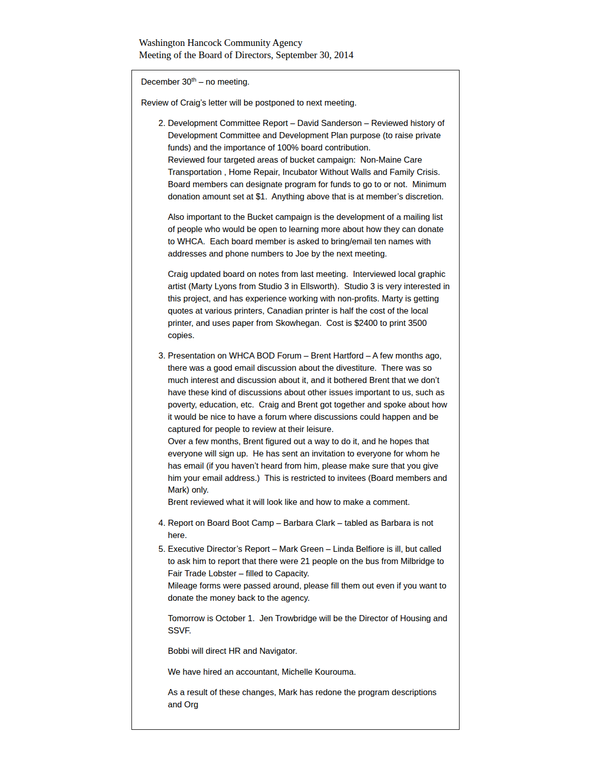Washington Hancock Community Agency
Meeting of the Board of Directors, September 30, 2014
December 30th – no meeting.
Review of Craig’s letter will be postponed to next meeting.
Development Committee Report – David Sanderson – Reviewed history of Development Committee and Development Plan purpose (to raise private funds) and the importance of 100% board contribution.
Reviewed four targeted areas of bucket campaign: Non-Maine Care Transportation , Home Repair, Incubator Without Walls and Family Crisis. Board members can designate program for funds to go to or not. Minimum donation amount set at $1. Anything above that is at member’s discretion.
Also important to the Bucket campaign is the development of a mailing list of people who would be open to learning more about how they can donate to WHCA. Each board member is asked to bring/email ten names with addresses and phone numbers to Joe by the next meeting.
Craig updated board on notes from last meeting. Interviewed local graphic artist (Marty Lyons from Studio 3 in Ellsworth). Studio 3 is very interested in this project, and has experience working with non-profits. Marty is getting quotes at various printers, Canadian printer is half the cost of the local printer, and uses paper from Skowhegan. Cost is $2400 to print 3500 copies.
Presentation on WHCA BOD Forum – Brent Hartford – A few months ago, there was a good email discussion about the divestiture. There was so much interest and discussion about it, and it bothered Brent that we don’t have these kind of discussions about other issues important to us, such as poverty, education, etc. Craig and Brent got together and spoke about how it would be nice to have a forum where discussions could happen and be captured for people to review at their leisure.
Over a few months, Brent figured out a way to do it, and he hopes that everyone will sign up. He has sent an invitation to everyone for whom he has email (if you haven’t heard from him, please make sure that you give him your email address.) This is restricted to invitees (Board members and Mark) only.
Brent reviewed what it will look like and how to make a comment.
Report on Board Boot Camp – Barbara Clark – tabled as Barbara is not here.
Executive Director’s Report – Mark Green – Linda Belfiore is ill, but called to ask him to report that there were 21 people on the bus from Milbridge to Fair Trade Lobster – filled to Capacity.
Mileage forms were passed around, please fill them out even if you want to donate the money back to the agency.
Tomorrow is October 1. Jen Trowbridge will be the Director of Housing and SSVF.
Bobbi will direct HR and Navigator.
We have hired an accountant, Michelle Kourouma.
As a result of these changes, Mark has redone the program descriptions and Org